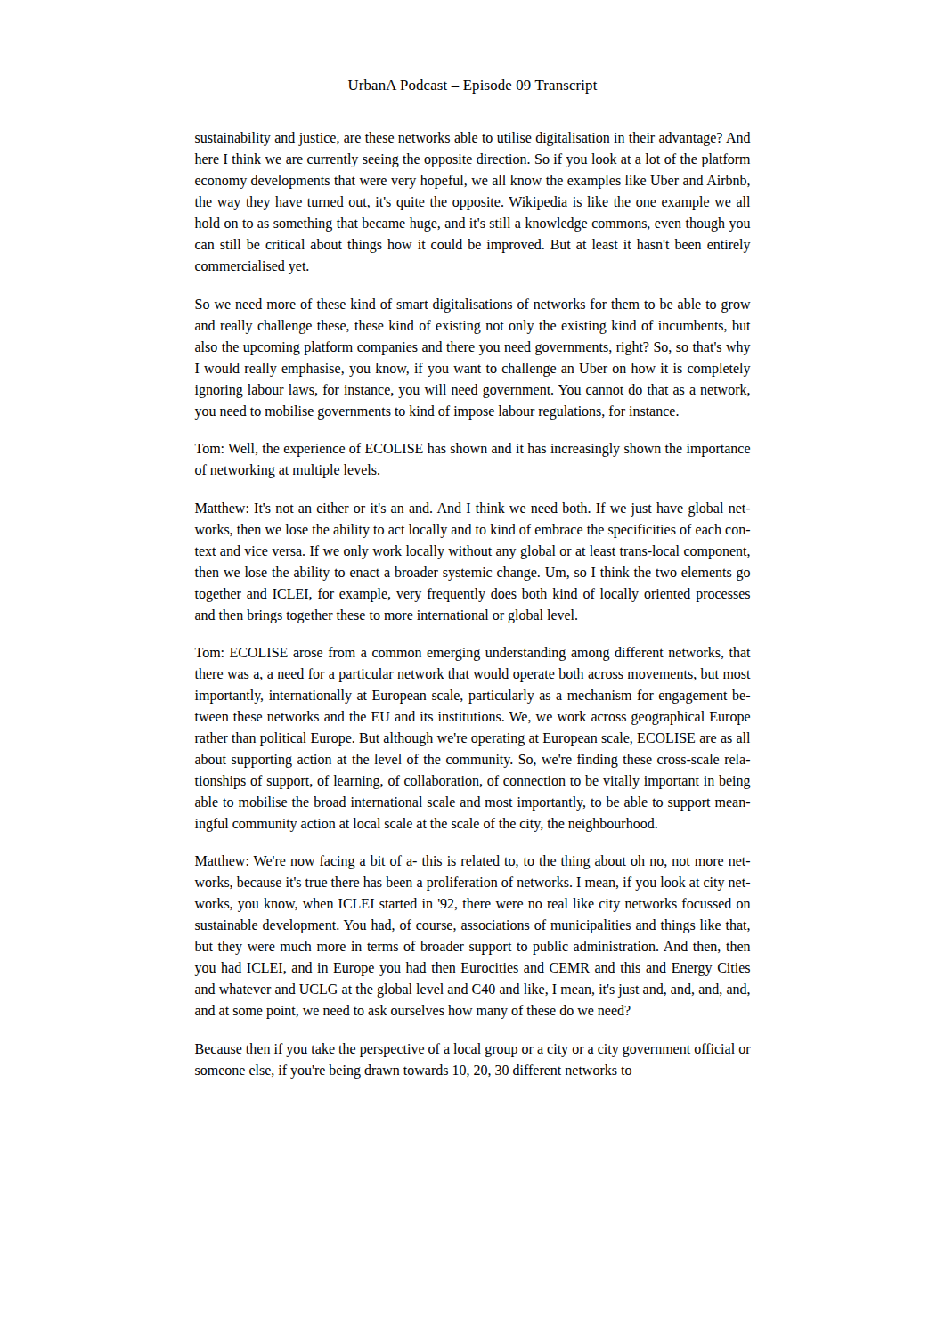UrbanA Podcast – Episode 09 Transcript
sustainability and justice, are these networks able to utilise digitalisation in their advantage? And here I think we are currently seeing the opposite direction. So if you look at a lot of the platform economy developments that were very hopeful, we all know the examples like Uber and Airbnb, the way they have turned out, it's quite the opposite. Wikipedia is like the one example we all hold on to as something that became huge, and it's still a knowledge commons, even though you can still be critical about things how it could be improved. But at least it hasn't been entirely commercialised yet.
So we need more of these kind of smart digitalisations of networks for them to be able to grow and really challenge these, these kind of existing not only the existing kind of incumbents, but also the upcoming platform companies and there you need governments, right? So, so that's why I would really emphasise, you know, if you want to challenge an Uber on how it is completely ignoring labour laws, for instance, you will need government. You cannot do that as a network, you need to mobilise governments to kind of impose labour regulations, for instance.
Tom: Well, the experience of ECOLISE has shown and it has increasingly shown the importance of networking at multiple levels.
Matthew: It's not an either or it's an and. And I think we need both. If we just have global networks, then we lose the ability to act locally and to kind of embrace the specificities of each context and vice versa. If we only work locally without any global or at least trans-local component, then we lose the ability to enact a broader systemic change. Um, so I think the two elements go together and ICLEI, for example, very frequently does both kind of locally oriented processes and then brings together these to more international or global level.
Tom: ECOLISE arose from a common emerging understanding among different networks, that there was a, a need for a particular network that would operate both across movements, but most importantly, internationally at European scale, particularly as a mechanism for engagement between these networks and the EU and its institutions. We, we work across geographical Europe rather than political Europe. But although we're operating at European scale, ECOLISE are as all about supporting action at the level of the community. So, we're finding these cross-scale relationships of support, of learning, of collaboration, of connection to be vitally important in being able to mobilise the broad international scale and most importantly, to be able to support meaningful community action at local scale at the scale of the city, the neighbourhood.
Matthew: We're now facing a bit of a- this is related to, to the thing about oh no, not more networks, because it's true there has been a proliferation of networks. I mean, if you look at city networks, you know, when ICLEI started in '92, there were no real like city networks focussed on sustainable development. You had, of course, associations of municipalities and things like that, but they were much more in terms of broader support to public administration. And then, then you had ICLEI, and in Europe you had then Eurocities and CEMR and this and Energy Cities and whatever and UCLG at the global level and C40 and like, I mean, it's just and, and, and, and, and at some point, we need to ask ourselves how many of these do we need?
Because then if you take the perspective of a local group or a city or a city government official or someone else, if you're being drawn towards 10, 20, 30 different networks to